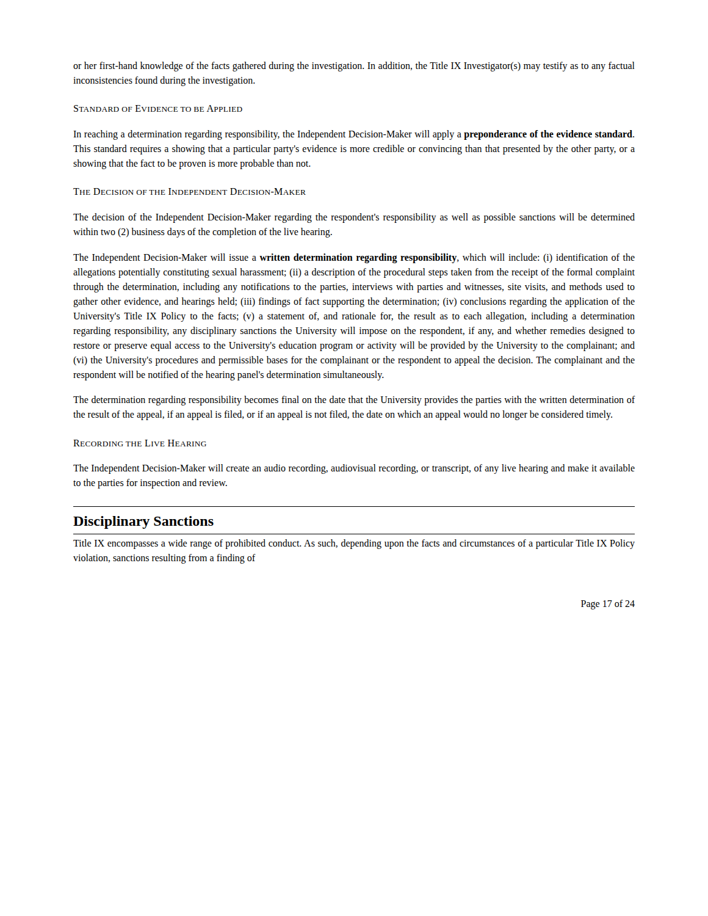or her first-hand knowledge of the facts gathered during the investigation. In addition, the Title IX Investigator(s) may testify as to any factual inconsistencies found during the investigation.
STANDARD OF EVIDENCE TO BE APPLIED
In reaching a determination regarding responsibility, the Independent Decision-Maker will apply a preponderance of the evidence standard. This standard requires a showing that a particular party's evidence is more credible or convincing than that presented by the other party, or a showing that the fact to be proven is more probable than not.
THE DECISION OF THE INDEPENDENT DECISION-MAKER
The decision of the Independent Decision-Maker regarding the respondent's responsibility as well as possible sanctions will be determined within two (2) business days of the completion of the live hearing.
The Independent Decision-Maker will issue a written determination regarding responsibility, which will include: (i) identification of the allegations potentially constituting sexual harassment; (ii) a description of the procedural steps taken from the receipt of the formal complaint through the determination, including any notifications to the parties, interviews with parties and witnesses, site visits, and methods used to gather other evidence, and hearings held; (iii) findings of fact supporting the determination; (iv) conclusions regarding the application of the University's Title IX Policy to the facts; (v) a statement of, and rationale for, the result as to each allegation, including a determination regarding responsibility, any disciplinary sanctions the University will impose on the respondent, if any, and whether remedies designed to restore or preserve equal access to the University's education program or activity will be provided by the University to the complainant; and (vi) the University's procedures and permissible bases for the complainant or the respondent to appeal the decision. The complainant and the respondent will be notified of the hearing panel's determination simultaneously.
The determination regarding responsibility becomes final on the date that the University provides the parties with the written determination of the result of the appeal, if an appeal is filed, or if an appeal is not filed, the date on which an appeal would no longer be considered timely.
RECORDING THE LIVE HEARING
The Independent Decision-Maker will create an audio recording, audiovisual recording, or transcript, of any live hearing and make it available to the parties for inspection and review.
Disciplinary Sanctions
Title IX encompasses a wide range of prohibited conduct. As such, depending upon the facts and circumstances of a particular Title IX Policy violation, sanctions resulting from a finding of
Page 17 of 24